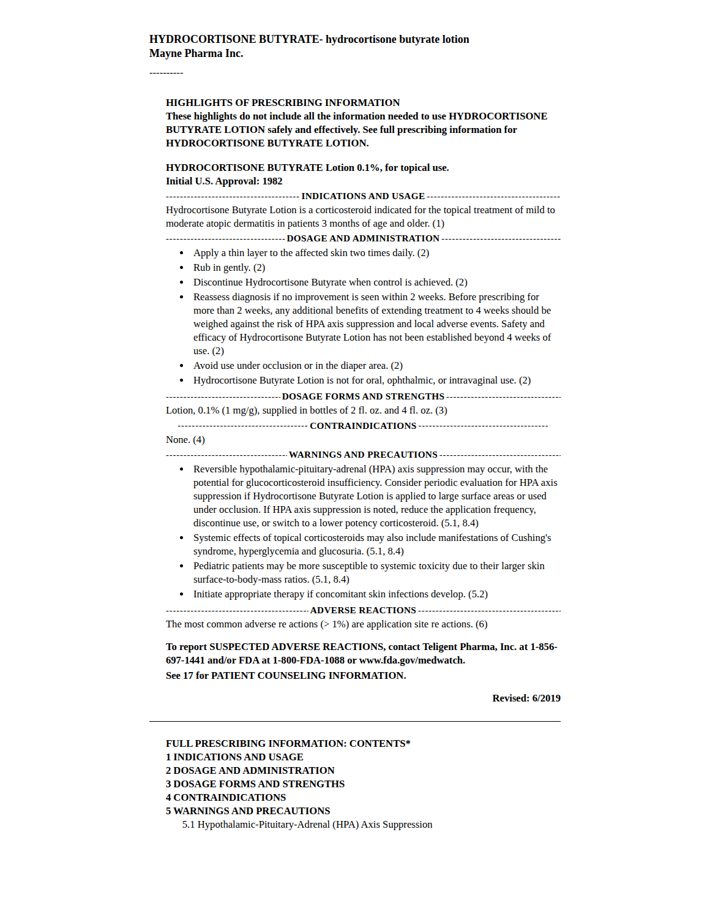HYDROCORTISONE BUTYRATE- hydrocortisone butyrate lotion
Mayne Pharma Inc.
----------
HIGHLIGHTS OF PRESCRIBING INFORMATION
These highlights do not include all the information needed to use HYDROCORTISONE BUTYRATE LOTION safely and effectively. See full prescribing information for HYDROCORTISONE BUTYRATE LOTION.
HYDROCORTISONE BUTYRATE Lotion 0.1%, for topical use.
Initial U.S. Approval: 1982
---------------------------------------- INDICATIONS AND USAGE ----------------------------------------
Hydrocortisone Butyrate Lotion is a corticosteroid indicated for the topical treatment of mild to moderate atopic dermatitis in patients 3 months of age and older. (1)
----------------------------------- DOSAGE AND ADMINISTRATION -----------------------------------
Apply a thin layer to the affected skin two times daily. (2)
Rub in gently. (2)
Discontinue Hydrocortisone Butyrate when control is achieved. (2)
Reassess diagnosis if no improvement is seen within 2 weeks. Before prescribing for more than 2 weeks, any additional benefits of extending treatment to 4 weeks should be weighed against the risk of HPA axis suppression and local adverse events. Safety and efficacy of Hydrocortisone Butyrate Lotion has not been established beyond 4 weeks of use. (2)
Avoid use under occlusion or in the diaper area. (2)
Hydrocortisone Butyrate Lotion is not for oral, ophthalmic, or intravaginal use. (2)
----------------------------------- DOSAGE FORMS AND STRENGTHS -----------------------------------
Lotion, 0.1% (1 mg/g), supplied in bottles of 2 fl. oz. and 4 fl. oz. (3)
------------------------------------- CONTRAINDICATIONS -------------------------------------
None. (4)
----------------------------------- WARNINGS AND PRECAUTIONS -----------------------------------
Reversible hypothalamic-pituitary-adrenal (HPA) axis suppression may occur, with the potential for glucocorticosteroid insufficiency. Consider periodic evaluation for HPA axis suppression if Hydrocortisone Butyrate Lotion is applied to large surface areas or used under occlusion. If HPA axis suppression is noted, reduce the application frequency, discontinue use, or switch to a lower potency corticosteroid. (5.1, 8.4)
Systemic effects of topical corticosteroids may also include manifestations of Cushing's syndrome, hyperglycemia and glucosuria. (5.1, 8.4)
Pediatric patients may be more susceptible to systemic toxicity due to their larger skin surface-to-body-mass ratios. (5.1, 8.4)
Initiate appropriate therapy if concomitant skin infections develop. (5.2)
----------------------------------------- ADVERSE REACTIONS -----------------------------------------
The most common adverse re actions (> 1%) are application site re actions. (6)
To report SUSPECTED ADVERSE REACTIONS, contact Teligent Pharma, Inc. at 1-856-697-1441 and/or FDA at 1-800-FDA-1088 or www.fda.gov/medwatch.
See 17 for PATIENT COUNSELING INFORMATION.
Revised: 6/2019
FULL PRESCRIBING INFORMATION: CONTENTS*
1 INDICATIONS AND USAGE
2 DOSAGE AND ADMINISTRATION
3 DOSAGE FORMS AND STRENGTHS
4 CONTRAINDICATIONS
5 WARNINGS AND PRECAUTIONS
5.1 Hypothalamic-Pituitary-Adrenal (HPA) Axis Suppression